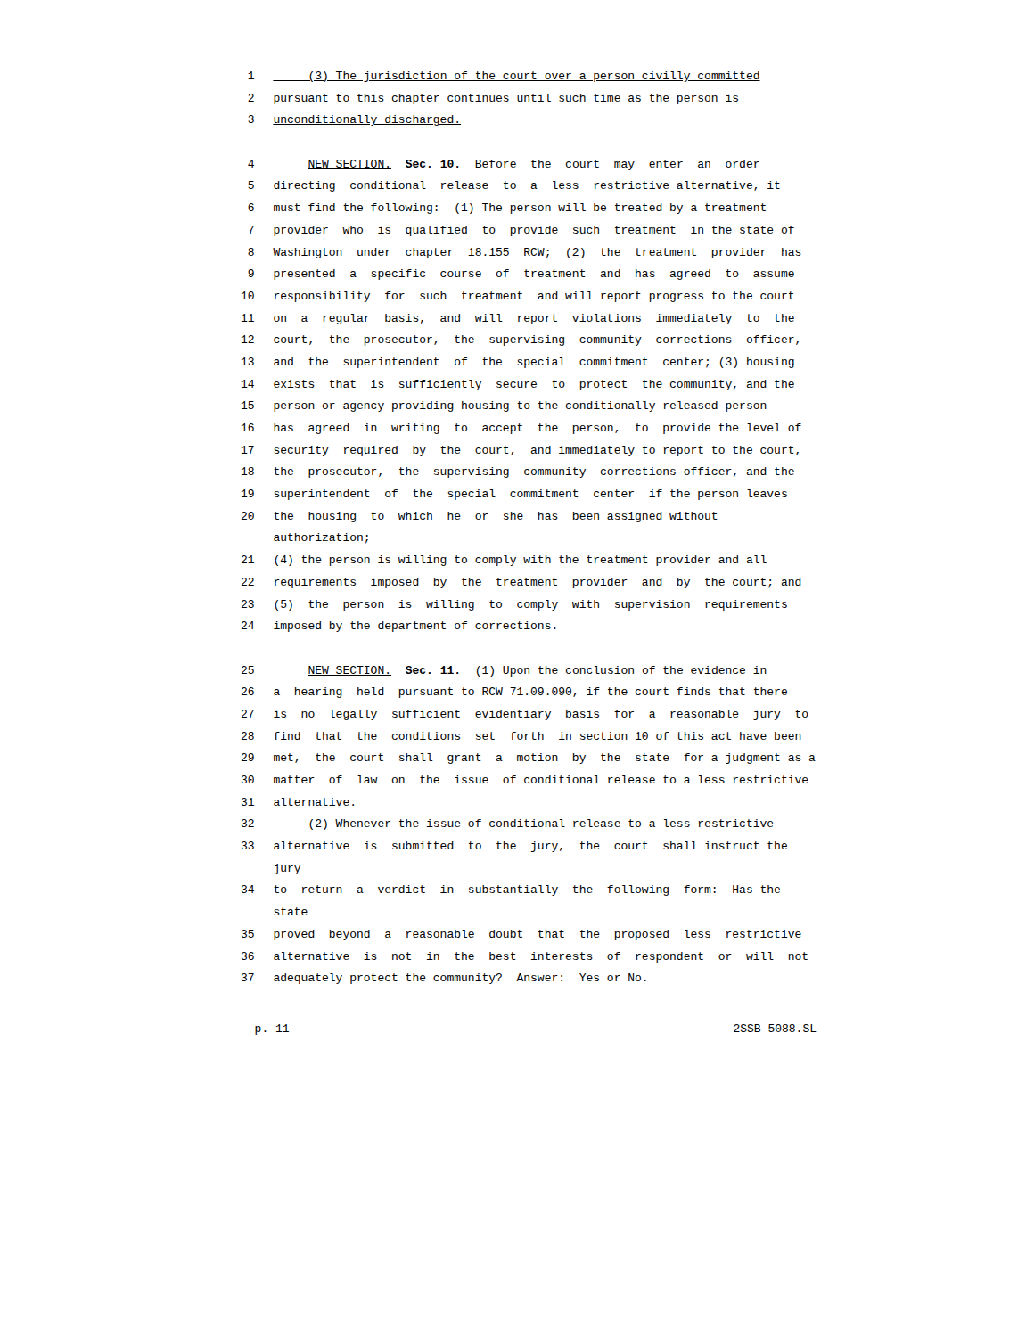1 (3) The jurisdiction of the court over a person civilly committed
2 pursuant to this chapter continues until such time as the person is
3 unconditionally discharged.
4 NEW SECTION. Sec. 10. Before the court may enter an order
5 directing conditional release to a less restrictive alternative, it
6 must find the following: (1) The person will be treated by a treatment
7 provider who is qualified to provide such treatment in the state of
8 Washington under chapter 18.155 RCW; (2) the treatment provider has
9 presented a specific course of treatment and has agreed to assume
10 responsibility for such treatment and will report progress to the court
11 on a regular basis, and will report violations immediately to the
12 court, the prosecutor, the supervising community corrections officer,
13 and the superintendent of the special commitment center; (3) housing
14 exists that is sufficiently secure to protect the community, and the
15 person or agency providing housing to the conditionally released person
16 has agreed in writing to accept the person, to provide the level of
17 security required by the court, and immediately to report to the court,
18 the prosecutor, the supervising community corrections officer, and the
19 superintendent of the special commitment center if the person leaves
20 the housing to which he or she has been assigned without authorization;
21(4) the person is willing to comply with the treatment provider and all
22 requirements imposed by the treatment provider and by the court; and
23(5) the person is willing to comply with supervision requirements
24 imposed by the department of corrections.
25 NEW SECTION. Sec. 11. (1) Upon the conclusion of the evidence in
26 a hearing held pursuant to RCW 71.09.090, if the court finds that there
27 is no legally sufficient evidentiary basis for a reasonable jury to
28 find that the conditions set forth in section 10 of this act have been
29 met, the court shall grant a motion by the state for a judgment as a
30 matter of law on the issue of conditional release to a less restrictive
31 alternative.
32 (2) Whenever the issue of conditional release to a less restrictive
33 alternative is submitted to the jury, the court shall instruct the jury
34 to return a verdict in substantially the following form: Has the state
35 proved beyond a reasonable doubt that the proposed less restrictive
36 alternative is not in the best interests of respondent or will not
37 adequately protect the community? Answer: Yes or No.
p. 11 2SSB 5088.SL